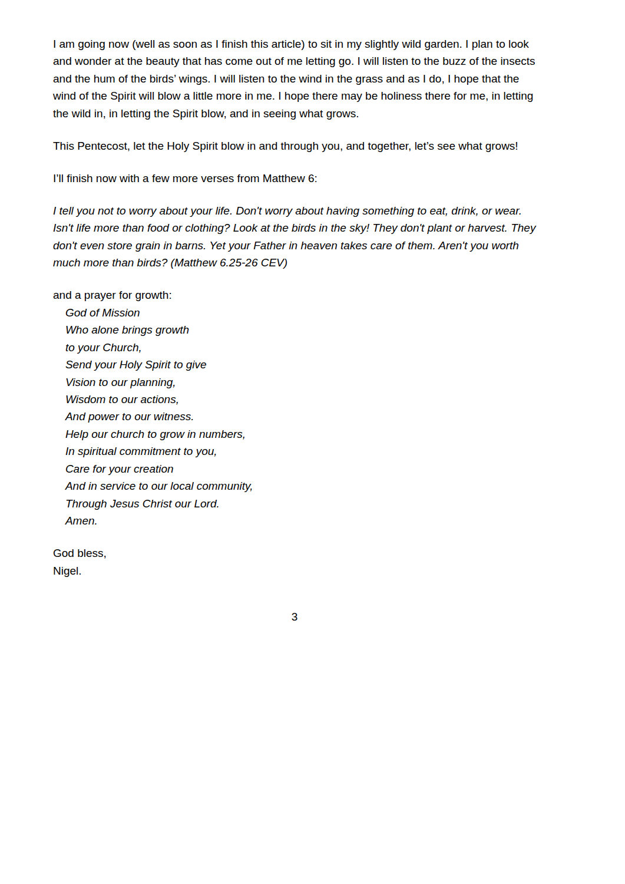I am going now (well as soon as I finish this article) to sit in my slightly wild garden. I plan to look and wonder at the beauty that has come out of me letting go. I will listen to the buzz of the insects and the hum of the birds’ wings. I will listen to the wind in the grass and as I do, I hope that the wind of the Spirit will blow a little more in me. I hope there may be holiness there for me, in letting the wild in, in letting the Spirit blow, and in seeing what grows.
This Pentecost, let the Holy Spirit blow in and through you, and together, let’s see what grows!
I’ll finish now with a few more verses from Matthew 6:
I tell you not to worry about your life. Don't worry about having something to eat, drink, or wear. Isn't life more than food or clothing? Look at the birds in the sky! They don't plant or harvest. They don't even store grain in barns. Yet your Father in heaven takes care of them. Aren't you worth much more than birds? (Matthew 6.25-26 CEV)
and a prayer for growth:
God of Mission Who alone brings growth to your Church, Send your Holy Spirit to give Vision to our planning, Wisdom to our actions, And power to our witness. Help our church to grow in numbers, In spiritual commitment to you, Care for your creation And in service to our local community, Through Jesus Christ our Lord. Amen.
God bless, Nigel.
3